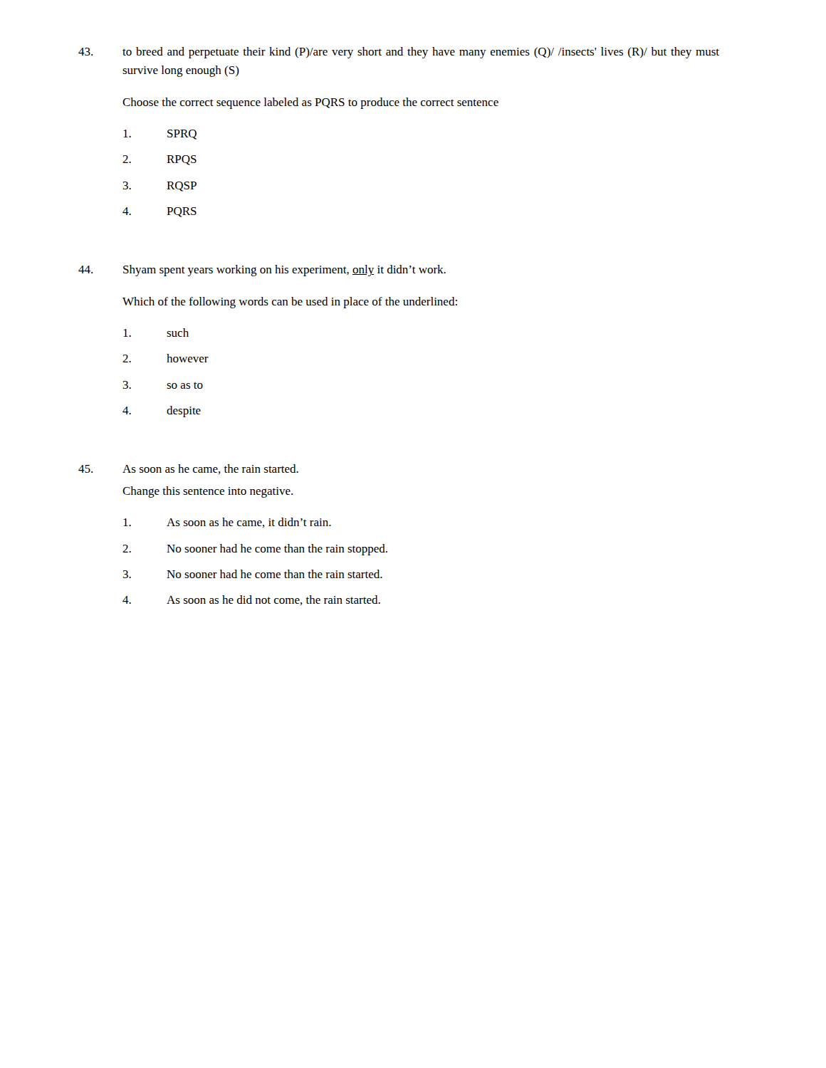43.
to breed and perpetuate their kind (P)/are very short and they have many enemies (Q)/ /insects' lives (R)/ but they must survive long enough (S)
Choose the correct sequence labeled as PQRS to produce the correct sentence
1. SPRQ
2. RPQS
3. RQSP
4. PQRS
44.
Shyam spent years working on his experiment, only it didn’t work.
Which of the following words can be used in place of the underlined:
1. such
2. however
3. so as to
4. despite
45.
As soon as he came, the rain started.
Change this sentence into negative.
1. As soon as he came, it didn’t rain.
2. No sooner had he come than the rain stopped.
3. No sooner had he come than the rain started.
4. As soon as he did not come, the rain started.